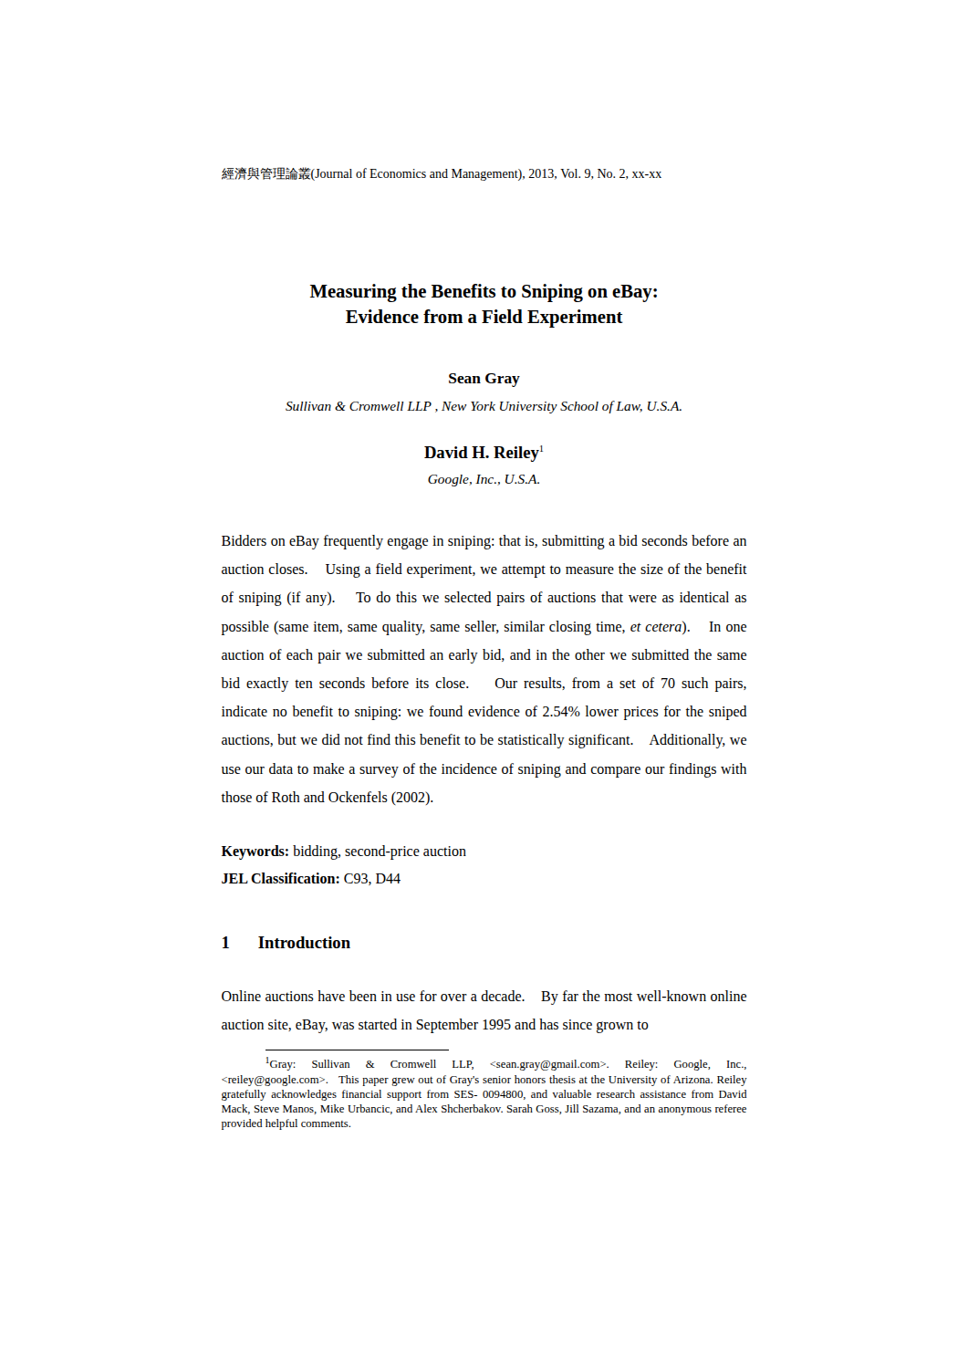經濟與管理論叢(Journal of Economics and Management), 2013, Vol. 9, No. 2, xx-xx
Measuring the Benefits to Sniping on eBay:
Evidence from a Field Experiment
Sean Gray
Sullivan & Cromwell LLP , New York University School of Law, U.S.A.
David H. Reiley1
Google, Inc., U.S.A.
Bidders on eBay frequently engage in sniping: that is, submitting a bid seconds before an auction closes. Using a field experiment, we attempt to measure the size of the benefit of sniping (if any). To do this we selected pairs of auctions that were as identical as possible (same item, same quality, same seller, similar closing time, et cetera). In one auction of each pair we submitted an early bid, and in the other we submitted the same bid exactly ten seconds before its close. Our results, from a set of 70 such pairs, indicate no benefit to sniping: we found evidence of 2.54% lower prices for the sniped auctions, but we did not find this benefit to be statistically significant. Additionally, we use our data to make a survey of the incidence of sniping and compare our findings with those of Roth and Ockenfels (2002).
Keywords: bidding, second-price auction
JEL Classification: C93, D44
1 Introduction
Online auctions have been in use for over a decade. By far the most well-known online auction site, eBay, was started in September 1995 and has since grown to
1Gray: Sullivan & Cromwell LLP, <sean.gray@gmail.com>. Reiley: Google, Inc., <reiley@google.com>. This paper grew out of Gray's senior honors thesis at the University of Arizona. Reiley gratefully acknowledges financial support from SES- 0094800, and valuable research assistance from David Mack, Steve Manos, Mike Urbancic, and Alex Shcherbakov. Sarah Goss, Jill Sazama, and an anonymous referee provided helpful comments.